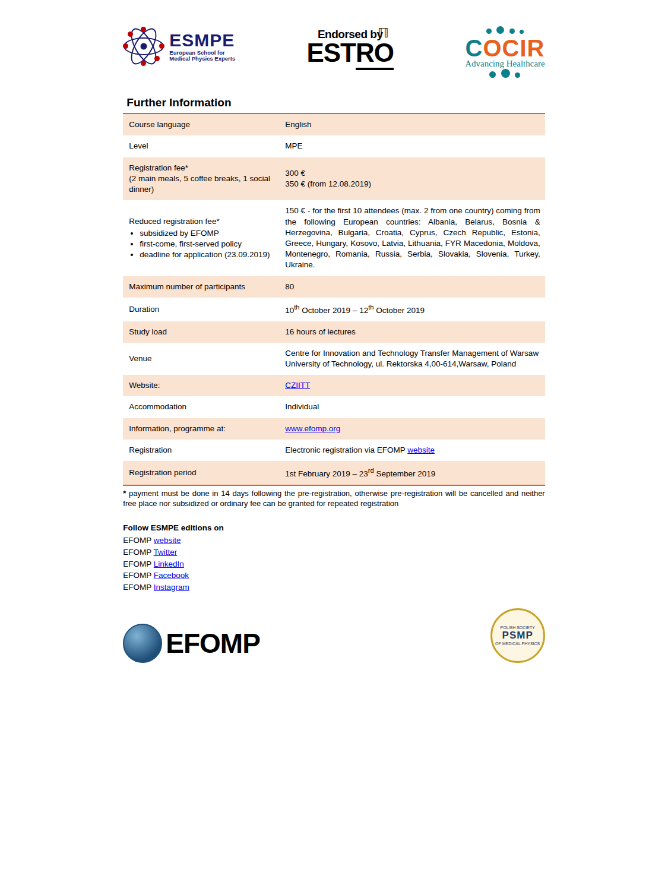ESMPE
European School for
Medical Physics Experts
Endorsed byℿ
ESTRO
COCIR
Advancing Healthcare
Further Information
| Course language | English |
| Level | MPE |
| Registration fee* (2 main meals, 5 coffee breaks, 1 social dinner) | 300 € 350 € (from 12.08.2019) |
| Reduced registration fee* subsidized by EFOMP first-come, first-served policy deadline for application (23.09.2019) | 150 € - for the first 10 attendees (max. 2 from one country) coming from the following European countries: Albania, Belarus, Bosnia & Herzegovina, Bulgaria, Croatia, Cyprus, Czech Republic, Estonia, Greece, Hungary, Kosovo, Latvia, Lithuania, FYR Macedonia, Moldova, Montenegro, Romania, Russia, Serbia, Slovakia, Slovenia, Turkey, Ukraine. |
| Maximum number of participants | 80 |
| Duration | 10 th October 2019 – 12 th October 2019 |
| Study load | 16 hours of lectures |
| Venue | Centre for Innovation and Technology Transfer Management of Warsaw University of Technology, ul. Rektorska 4,00-614,Warsaw, Poland |
| Website: | CZIITT |
| Accommodation | Individual |
| Information, programme at: | www.efomp.org |
| Registration | Electronic registration via EFOMP website |
| Registration period | 1st February 2019 – 23 rd September 2019 |
* payment must be done in 14 days following the pre-registration, otherwise pre-registration will be cancelled and neither free place nor subsidized or ordinary fee can be granted for repeated registration
Follow ESMPE editions on EFOMP website
EFOMP Twitter
EFOMP LinkedIn
EFOMP Facebook
EFOMP Instagram
EFOMP
POLISH SOCIETY
PSMP
OF MEDICAL PHYSICS